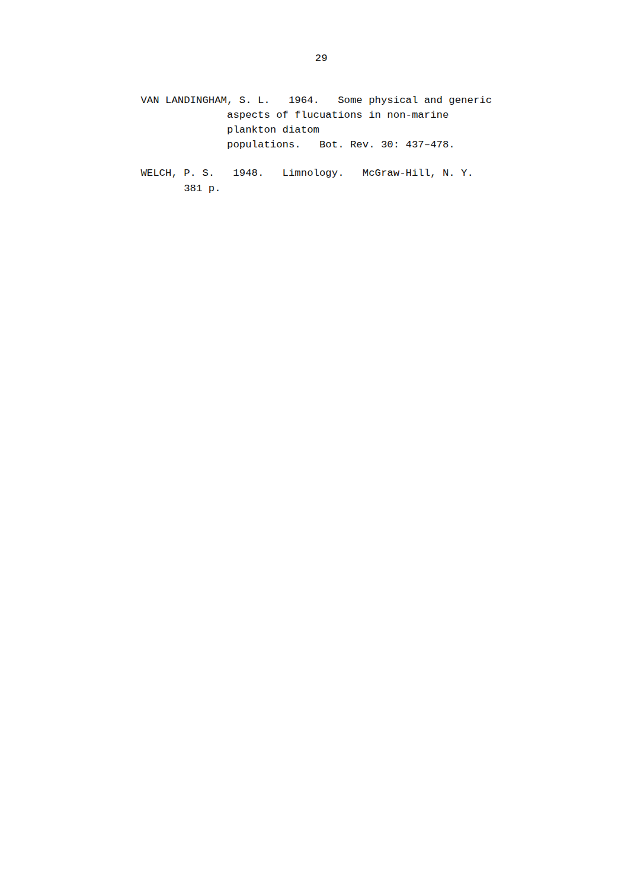29
VAN LANDINGHAM, S. L. 1964. Some physical and generic aspects of flucuations in non-marine plankton diatom populations. Bot. Rev. 30: 437–478.
WELCH, P. S. 1948. Limnology. McGraw-Hill, N. Y. 381 p.